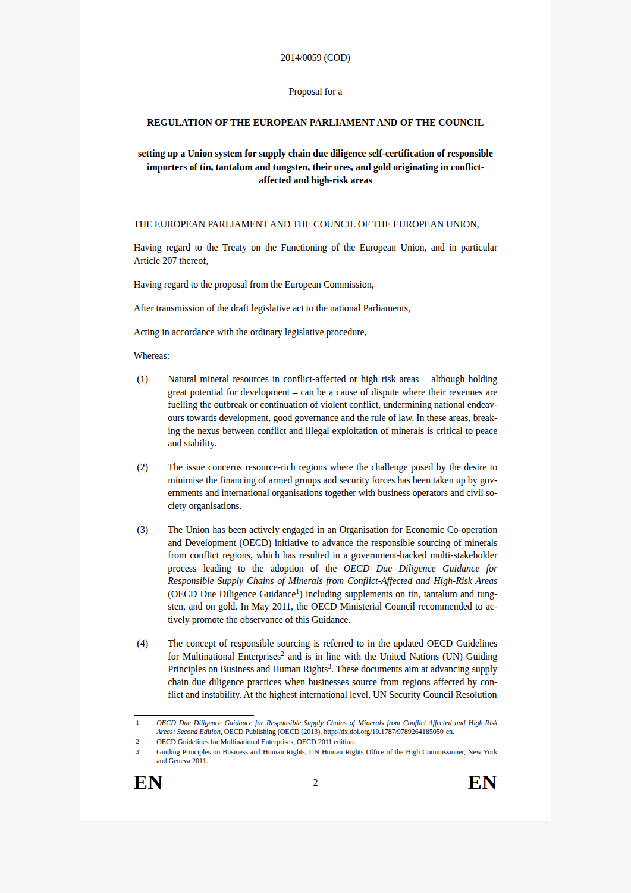2014/0059 (COD)
Proposal for a
REGULATION OF THE EUROPEAN PARLIAMENT AND OF THE COUNCIL
setting up a Union system for supply chain due diligence self-certification of responsible importers of tin, tantalum and tungsten, their ores, and gold originating in conflict-affected and high-risk areas
THE EUROPEAN PARLIAMENT AND THE COUNCIL OF THE EUROPEAN UNION,
Having regard to the Treaty on the Functioning of the European Union, and in particular Article 207 thereof,
Having regard to the proposal from the European Commission,
After transmission of the draft legislative act to the national Parliaments,
Acting in accordance with the ordinary legislative procedure,
Whereas:
(1) Natural mineral resources in conflict-affected or high risk areas − although holding great potential for development – can be a cause of dispute where their revenues are fuelling the outbreak or continuation of violent conflict, undermining national endeavours towards development, good governance and the rule of law. In these areas, breaking the nexus between conflict and illegal exploitation of minerals is critical to peace and stability.
(2) The issue concerns resource-rich regions where the challenge posed by the desire to minimise the financing of armed groups and security forces has been taken up by governments and international organisations together with business operators and civil society organisations.
(3) The Union has been actively engaged in an Organisation for Economic Co-operation and Development (OECD) initiative to advance the responsible sourcing of minerals from conflict regions, which has resulted in a government-backed multi-stakeholder process leading to the adoption of the OECD Due Diligence Guidance for Responsible Supply Chains of Minerals from Conflict-Affected and High-Risk Areas (OECD Due Diligence Guidance1) including supplements on tin, tantalum and tungsten, and on gold. In May 2011, the OECD Ministerial Council recommended to actively promote the observance of this Guidance.
(4) The concept of responsible sourcing is referred to in the updated OECD Guidelines for Multinational Enterprises2 and is in line with the United Nations (UN) Guiding Principles on Business and Human Rights3. These documents aim at advancing supply chain due diligence practices when businesses source from regions affected by conflict and instability. At the highest international level, UN Security Council Resolution
1 OECD Due Diligence Guidance for Responsible Supply Chains of Minerals from Conflict-Affected and High-Risk Areas: Second Edition, OECD Publishing (OECD (2013). http://dx.doi.org/10.1787/9789264185050-en.
2 OECD Guidelines for Multinational Enterprises, OECD 2011 edition.
3 Guiding Principles on Business and Human Rights, UN Human Rights Office of the High Commissioner, New York and Geneva 2011.
EN 2 EN